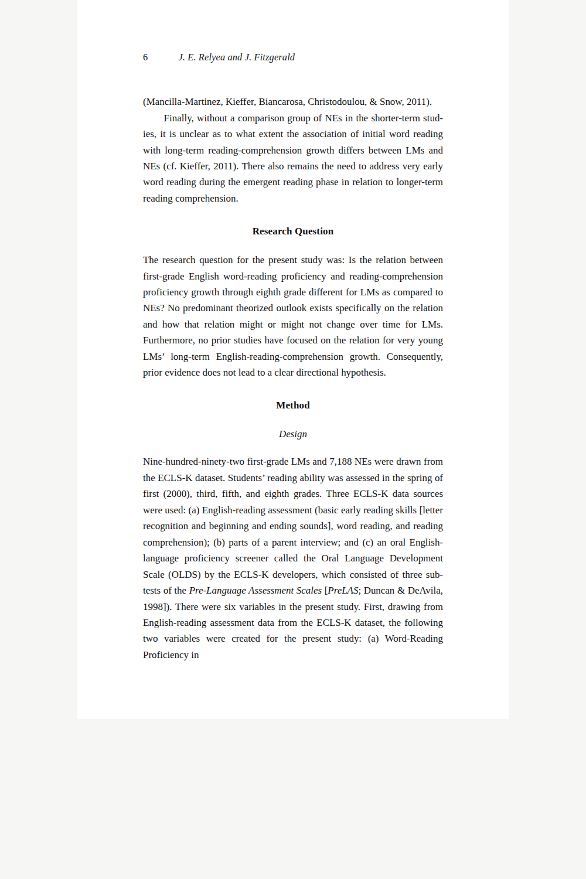6 J. E. Relyea and J. Fitzgerald
(Mancilla-Martinez, Kieffer, Biancarosa, Christodoulou, & Snow, 2011).
Finally, without a comparison group of NEs in the shorter-term studies, it is unclear as to what extent the association of initial word reading with long-term reading-comprehension growth differs between LMs and NEs (cf. Kieffer, 2011). There also remains the need to address very early word reading during the emergent reading phase in relation to longer-term reading comprehension.
Research Question
The research question for the present study was: Is the relation between first-grade English word-reading proficiency and reading-comprehension proficiency growth through eighth grade different for LMs as compared to NEs? No predominant theorized outlook exists specifically on the relation and how that relation might or might not change over time for LMs. Furthermore, no prior studies have focused on the relation for very young LMs’ long-term English-reading-comprehension growth. Consequently, prior evidence does not lead to a clear directional hypothesis.
Method
Design
Nine-hundred-ninety-two first-grade LMs and 7,188 NEs were drawn from the ECLS-K dataset. Students’ reading ability was assessed in the spring of first (2000), third, fifth, and eighth grades. Three ECLS-K data sources were used: (a) English-reading assessment (basic early reading skills [letter recognition and beginning and ending sounds], word reading, and reading comprehension); (b) parts of a parent interview; and (c) an oral English-language proficiency screener called the Oral Language Development Scale (OLDS) by the ECLS-K developers, which consisted of three subtests of the Pre-Language Assessment Scales [PreLAS; Duncan & DeAvila, 1998]). There were six variables in the present study. First, drawing from English-reading assessment data from the ECLS-K dataset, the following two variables were created for the present study: (a) Word-Reading Proficiency in